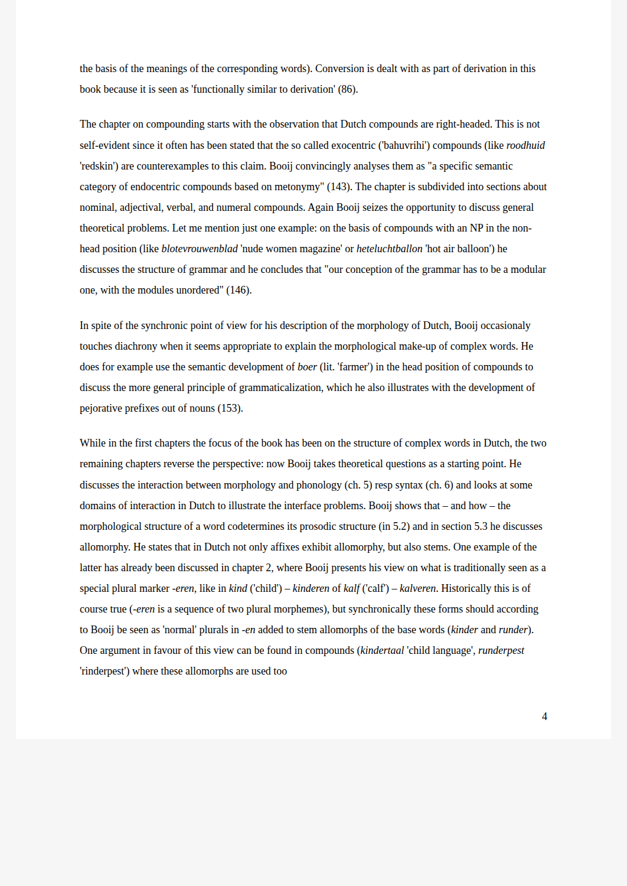the basis of the meanings of the corresponding words). Conversion is dealt with as part of derivation in this book because it is seen as 'functionally similar to derivation' (86).
The chapter on compounding starts with the observation that Dutch compounds are right-headed. This is not self-evident since it often has been stated that the so called exocentric ('bahuvrihi') compounds (like roodhuid 'redskin') are counterexamples to this claim. Booij convincingly analyses them as "a specific semantic category of endocentric compounds based on metonymy" (143). The chapter is subdivided into sections about nominal, adjectival, verbal, and numeral compounds. Again Booij seizes the opportunity to discuss general theoretical problems. Let me mention just one example: on the basis of compounds with an NP in the non-head position (like blotevrouwenblad 'nude women magazine' or heteluchtballon 'hot air balloon') he discusses the structure of grammar and he concludes that "our conception of the grammar has to be a modular one, with the modules unordered" (146).
In spite of the synchronic point of view for his description of the morphology of Dutch, Booij occasionaly touches diachrony when it seems appropriate to explain the morphological make-up of complex words. He does for example use the semantic development of boer (lit. 'farmer') in the head position of compounds to discuss the more general principle of grammaticalization, which he also illustrates with the development of pejorative prefixes out of nouns (153).
While in the first chapters the focus of the book has been on the structure of complex words in Dutch, the two remaining chapters reverse the perspective: now Booij takes theoretical questions as a starting point. He discusses the interaction between morphology and phonology (ch. 5) resp syntax (ch. 6) and looks at some domains of interaction in Dutch to illustrate the interface problems. Booij shows that – and how – the morphological structure of a word codetermines its prosodic structure (in 5.2) and in section 5.3 he discusses allomorphy. He states that in Dutch not only affixes exhibit allomorphy, but also stems. One example of the latter has already been discussed in chapter 2, where Booij presents his view on what is traditionally seen as a special plural marker -eren, like in kind ('child') – kinderen of kalf ('calf') – kalveren. Historically this is of course true (-eren is a sequence of two plural morphemes), but synchronically these forms should according to Booij be seen as 'normal' plurals in -en added to stem allomorphs of the base words (kinder and runder). One argument in favour of this view can be found in compounds (kindertaal 'child language', runderpest 'rinderpest') where these allomorphs are used too
4